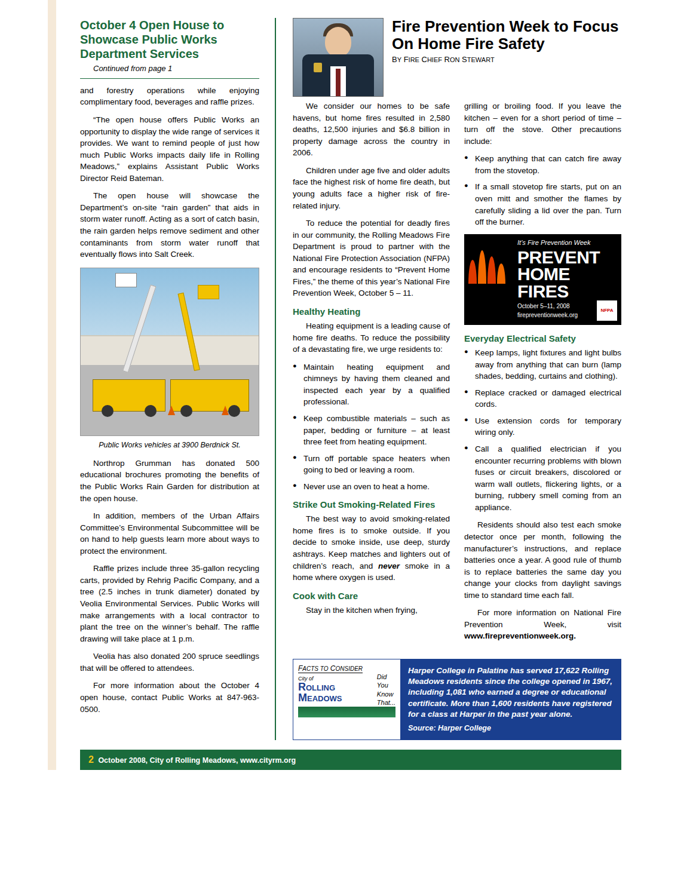October 4 Open House to Showcase Public Works Department Services
Continued from page 1
and forestry operations while enjoying complimentary food, beverages and raffle prizes.
“The open house offers Public Works an opportunity to display the wide range of services it provides. We want to remind people of just how much Public Works impacts daily life in Rolling Meadows,” explains Assistant Public Works Director Reid Bateman.
The open house will showcase the Department’s on-site “rain garden” that aids in storm water runoff. Acting as a sort of catch basin, the rain garden helps remove sediment and other contaminants from storm water runoff that eventually flows into Salt Creek.
Public Works vehicles at 3900 Berdnick St.
Northrop Grumman has donated 500 educational brochures promoting the benefits of the Public Works Rain Garden for distribution at the open house.
In addition, members of the Urban Affairs Committee’s Environmental Subcommittee will be on hand to help guests learn more about ways to protect the environment.
Raffle prizes include three 35-gallon recycling carts, provided by Rehrig Pacific Company, and a tree (2.5 inches in trunk diameter) donated by Veolia Environmental Services. Public Works will make arrangements with a local contractor to plant the tree on the winner’s behalf. The raffle drawing will take place at 1 p.m.
Veolia has also donated 200 spruce seedlings that will be offered to attendees.
For more information about the October 4 open house, contact Public Works at 847-963-0500.
Fire Prevention Week to Focus On Home Fire Safety
BY FIRE CHIEF RON STEWART
We consider our homes to be safe havens, but home fires resulted in 2,580 deaths, 12,500 injuries and $6.8 billion in property damage across the country in 2006.
Children under age five and older adults face the highest risk of home fire death, but young adults face a higher risk of fire-related injury.
To reduce the potential for deadly fires in our community, the Rolling Meadows Fire Department is proud to partner with the National Fire Protection Association (NFPA) and encourage residents to “Prevent Home Fires,” the theme of this year’s National Fire Prevention Week, October 5 – 11.
Healthy Heating
Heating equipment is a leading cause of home fire deaths. To reduce the possibility of a devastating fire, we urge residents to:
Maintain heating equipment and chimneys by having them cleaned and inspected each year by a qualified professional.
Keep combustible materials – such as paper, bedding or furniture – at least three feet from heating equipment.
Turn off portable space heaters when going to bed or leaving a room.
Never use an oven to heat a home.
Strike Out Smoking-Related Fires
The best way to avoid smoking-related home fires is to smoke outside. If you decide to smoke inside, use deep, sturdy ashtrays. Keep matches and lighters out of children’s reach, and never smoke in a home where oxygen is used.
Cook with Care
Stay in the kitchen when frying,
grilling or broiling food. If you leave the kitchen – even for a short period of time – turn off the stove. Other precautions include:
Keep anything that can catch fire away from the stovetop.
If a small stovetop fire starts, put on an oven mitt and smother the flames by carefully sliding a lid over the pan. Turn off the burner.
It’s Fire Prevention Week
PREVENT
HOME FIRES
October 5–11, 2008
firepreventionweek.org
NFPA
Everyday Electrical Safety
Keep lamps, light fixtures and light bulbs away from anything that can burn (lamp shades, bedding, curtains and clothing).
Replace cracked or damaged electrical cords.
Use extension cords for temporary wiring only.
Call a qualified electrician if you encounter recurring problems with blown fuses or circuit breakers, discolored or warm wall outlets, flickering lights, or a burning, rubbery smell coming from an appliance.
Residents should also test each smoke detector once per month, following the manufacturer’s instructions, and replace batteries once a year. A good rule of thumb is to replace batteries the same day you change your clocks from daylight savings time to standard time each fall.
For more information on National Fire Prevention Week, visit www.firepreventionweek.org.
FACTS TO CONSIDER
Did
You
Know
That...
City of
ROLLING
MEADOWS
Harper College in Palatine has served 17,622 Rolling Meadows residents since the college opened in 1967, including 1,081 who earned a degree or educational certificate. More than 1,600 residents have registered for a class at Harper in the past year alone.
Source: Harper College
2 October 2008, City of Rolling Meadows, www.cityrm.org